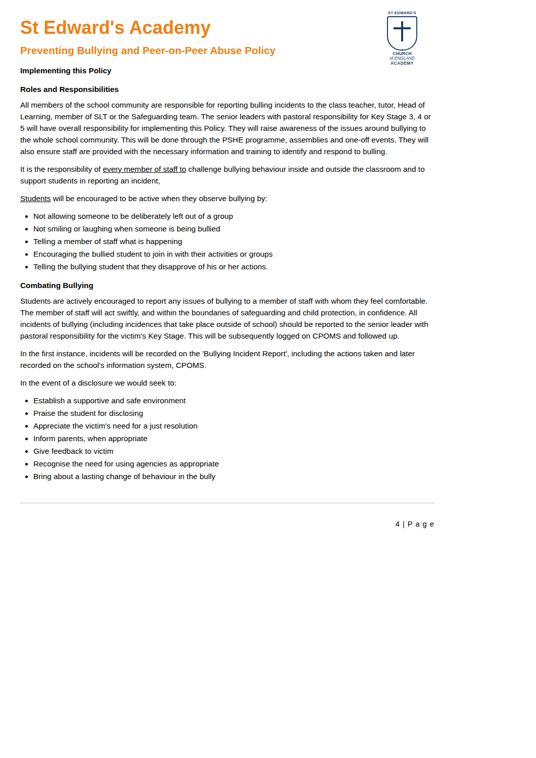ST EDWARD'S
CHURCH
of ENGLAND
ACADEMY
St Edward's Academy
Preventing Bullying and Peer-on-Peer Abuse Policy
Implementing this Policy
Roles and Responsibilities
All members of the school community are responsible for reporting bulling incidents to the class teacher, tutor, Head of Learning, member of SLT or the Safeguarding team. The senior leaders with pastoral responsibility for Key Stage 3, 4 or 5 will have overall responsibility for implementing this Policy. They will raise awareness of the issues around bullying to the whole school community. This will be done through the PSHE programme, assemblies and one-off events. They will also ensure staff are provided with the necessary information and training to identify and respond to bulling.
It is the responsibility of every member of staff to challenge bullying behaviour inside and outside the classroom and to support students in reporting an incident,
Students will be encouraged to be active when they observe bullying by:
Not allowing someone to be deliberately left out of a group
Not smiling or laughing when someone is being bullied
Telling a member of staff what is happening
Encouraging the bullied student to join in with their activities or groups
Telling the bullying student that they disapprove of his or her actions.
Combating Bullying
Students are actively encouraged to report any issues of bullying to a member of staff with whom they feel comfortable. The member of staff will act swiftly, and within the boundaries of safeguarding and child protection, in confidence. All incidents of bullying (including incidences that take place outside of school) should be reported to the senior leader with pastoral responsibility for the victim's Key Stage. This will be subsequently logged on CPOMS and followed up.
In the first instance, incidents will be recorded on the 'Bullying Incident Report', including the actions taken and later recorded on the school's information system, CPOMS.
In the event of a disclosure we would seek to:
Establish a supportive and safe environment
Praise the student for disclosing
Appreciate the victim's need for a just resolution
Inform parents, when appropriate
Give feedback to victim
Recognise the need for using agencies as appropriate
Bring about a lasting change of behaviour in the bully
4 | P a g e